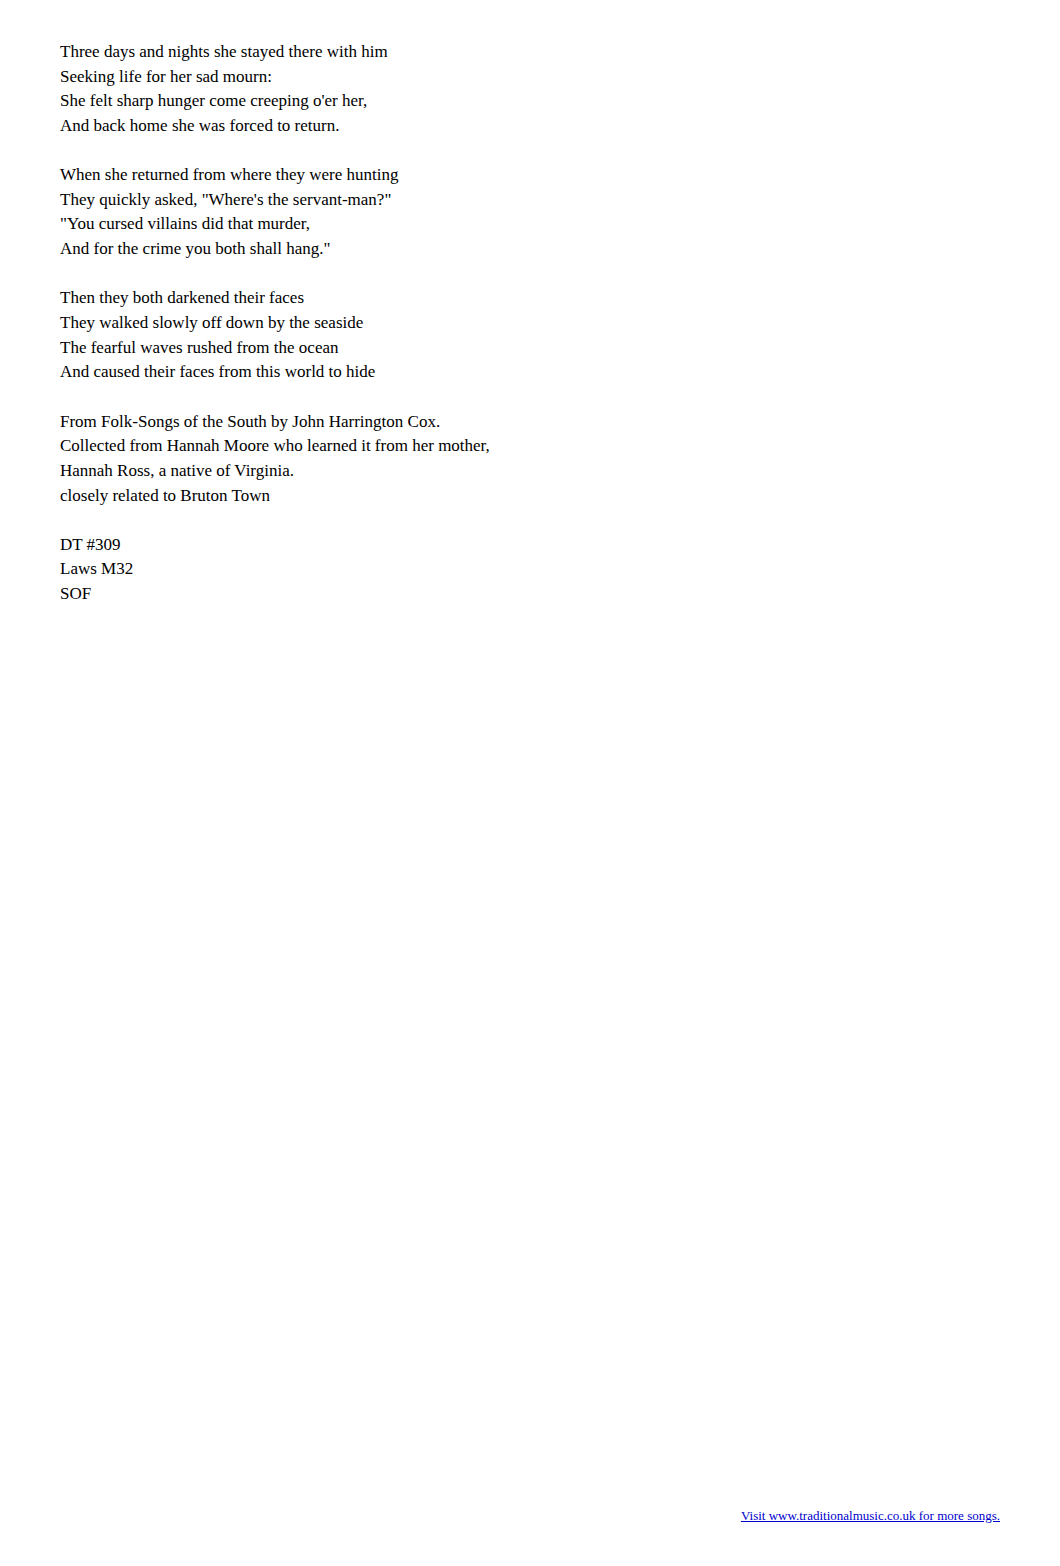Three days and nights she stayed there with him
Seeking life for her sad mourn:
She felt sharp hunger come creeping o'er her,
And back home she was forced to return.
When she returned from where they were hunting
They quickly asked, "Where's the servant-man?"
"You cursed villains did that murder,
And for the crime you both shall hang."
Then they both darkened their faces
They walked slowly off down by the seaside
The fearful waves rushed from the ocean
And caused their faces from this world to hide
From Folk-Songs of the South by John Harrington Cox.
Collected from Hannah Moore who learned it from her mother,
Hannah Ross, a native of Virginia.
closely related to Bruton Town
DT #309
Laws M32
SOF
Visit www.traditionalmusic.co.uk for more songs.